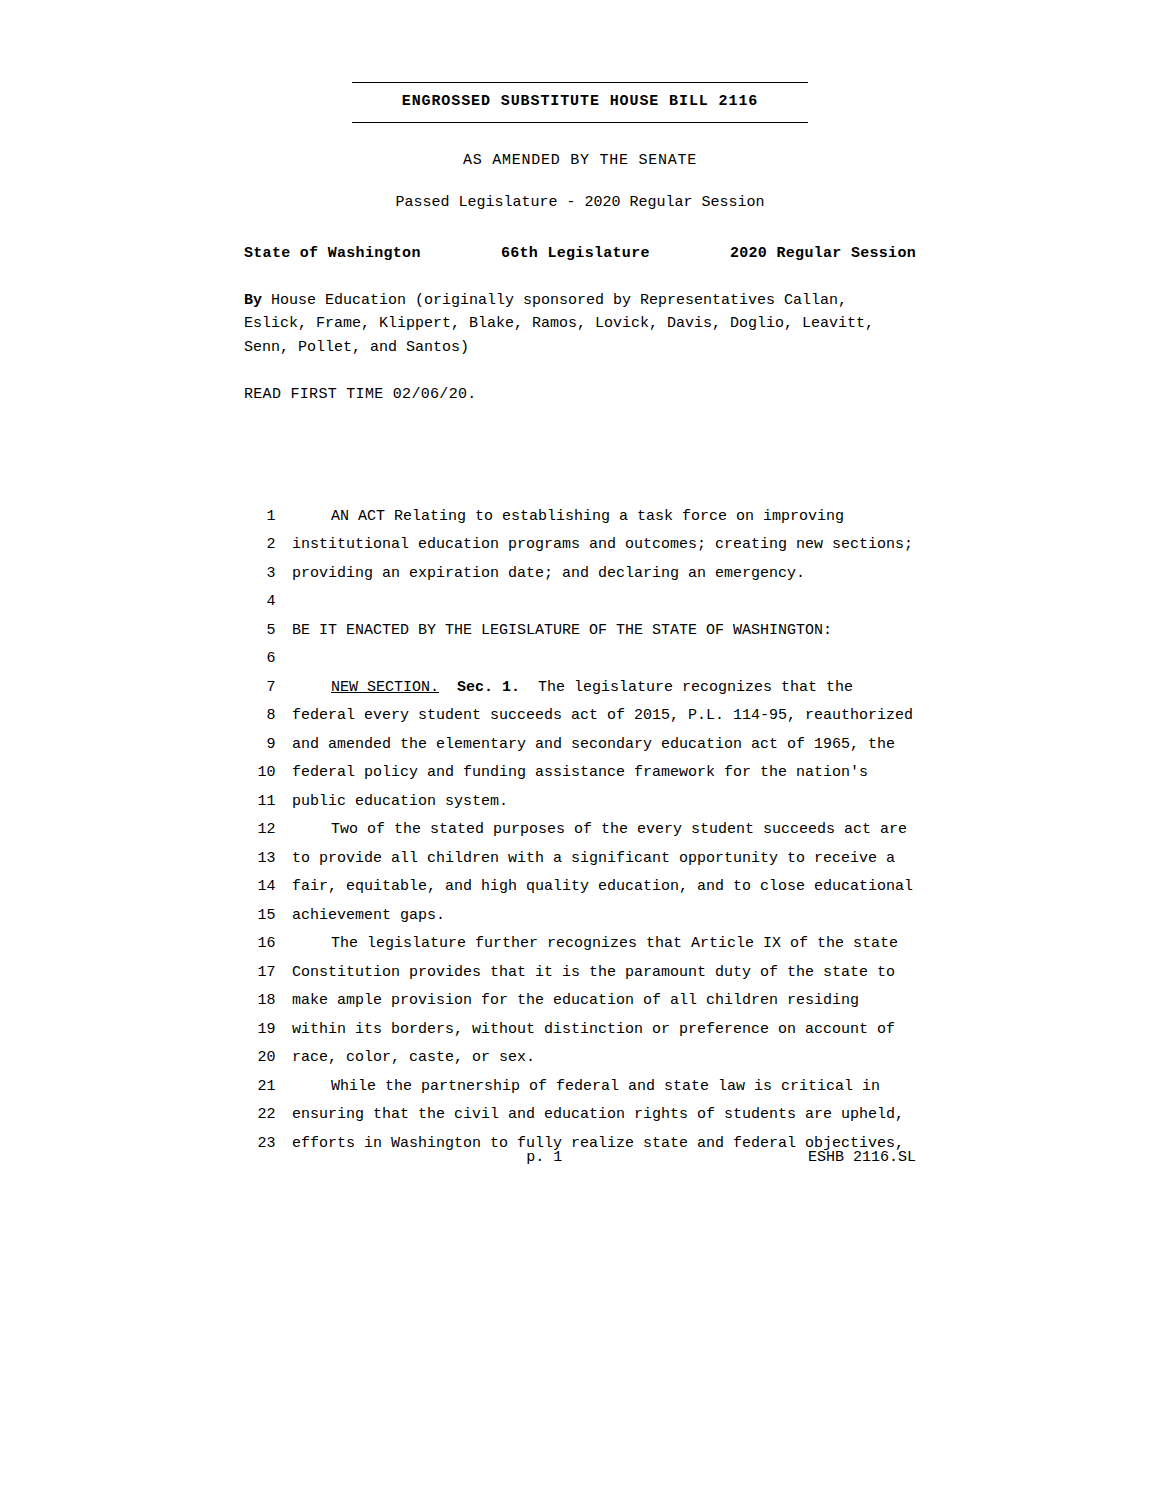ENGROSSED SUBSTITUTE HOUSE BILL 2116
AS AMENDED BY THE SENATE
Passed Legislature - 2020 Regular Session
State of Washington 66th Legislature 2020 Regular Session
By House Education (originally sponsored by Representatives Callan, Eslick, Frame, Klippert, Blake, Ramos, Lovick, Davis, Doglio, Leavitt, Senn, Pollet, and Santos)
READ FIRST TIME 02/06/20.
AN ACT Relating to establishing a task force on improving
institutional education programs and outcomes; creating new sections;
providing an expiration date; and declaring an emergency.
BE IT ENACTED BY THE LEGISLATURE OF THE STATE OF WASHINGTON:
NEW SECTION. Sec. 1. The legislature recognizes that the
federal every student succeeds act of 2015, P.L. 114-95, reauthorized
and amended the elementary and secondary education act of 1965, the
federal policy and funding assistance framework for the nation's
public education system.
Two of the stated purposes of the every student succeeds act are
to provide all children with a significant opportunity to receive a
fair, equitable, and high quality education, and to close educational
achievement gaps.
The legislature further recognizes that Article IX of the state
Constitution provides that it is the paramount duty of the state to
make ample provision for the education of all children residing
within its borders, without distinction or preference on account of
race, color, caste, or sex.
While the partnership of federal and state law is critical in
ensuring that the civil and education rights of students are upheld,
efforts in Washington to fully realize state and federal objectives,
p. 1 ESHB 2116.SL